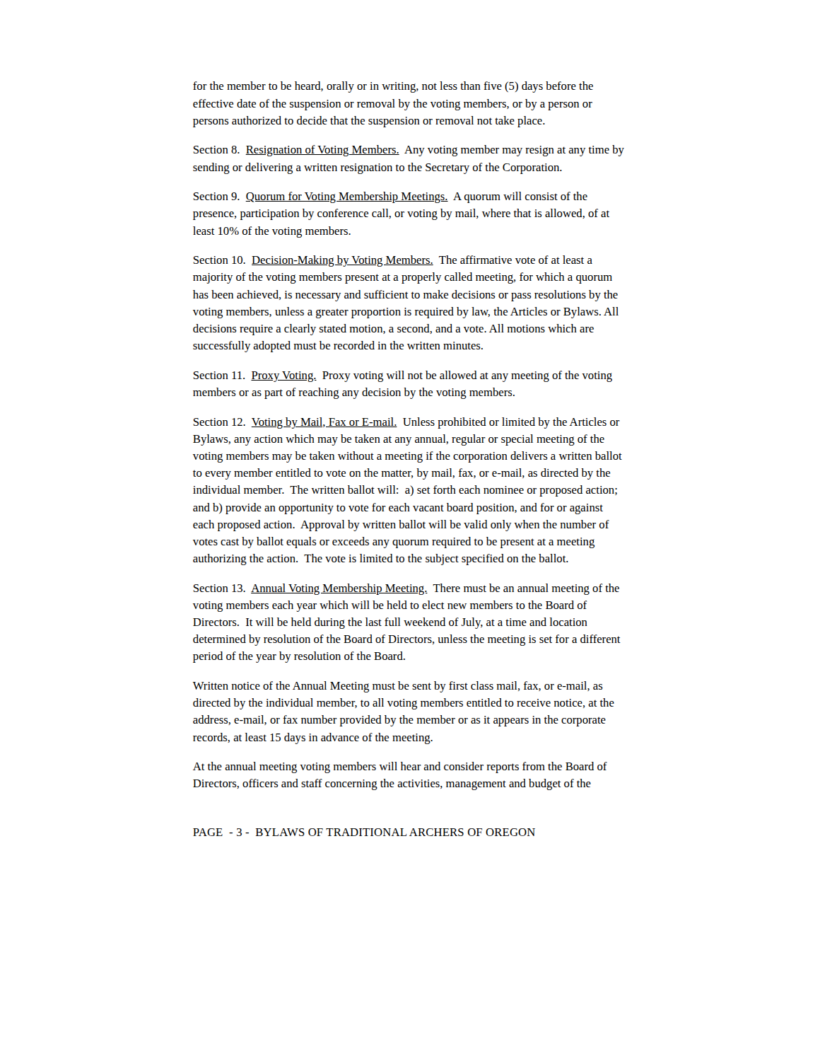for the member to be heard, orally or in writing, not less than five (5) days before the effective date of the suspension or removal by the voting members, or by a person or persons authorized to decide that the suspension or removal not take place.
Section 8. Resignation of Voting Members. Any voting member may resign at any time by sending or delivering a written resignation to the Secretary of the Corporation.
Section 9. Quorum for Voting Membership Meetings. A quorum will consist of the presence, participation by conference call, or voting by mail, where that is allowed, of at least 10% of the voting members.
Section 10. Decision-Making by Voting Members. The affirmative vote of at least a majority of the voting members present at a properly called meeting, for which a quorum has been achieved, is necessary and sufficient to make decisions or pass resolutions by the voting members, unless a greater proportion is required by law, the Articles or Bylaws. All decisions require a clearly stated motion, a second, and a vote. All motions which are successfully adopted must be recorded in the written minutes.
Section 11. Proxy Voting. Proxy voting will not be allowed at any meeting of the voting members or as part of reaching any decision by the voting members.
Section 12. Voting by Mail, Fax or E-mail. Unless prohibited or limited by the Articles or Bylaws, any action which may be taken at any annual, regular or special meeting of the voting members may be taken without a meeting if the corporation delivers a written ballot to every member entitled to vote on the matter, by mail, fax, or e-mail, as directed by the individual member. The written ballot will: a) set forth each nominee or proposed action; and b) provide an opportunity to vote for each vacant board position, and for or against each proposed action. Approval by written ballot will be valid only when the number of votes cast by ballot equals or exceeds any quorum required to be present at a meeting authorizing the action. The vote is limited to the subject specified on the ballot.
Section 13. Annual Voting Membership Meeting. There must be an annual meeting of the voting members each year which will be held to elect new members to the Board of Directors. It will be held during the last full weekend of July, at a time and location determined by resolution of the Board of Directors, unless the meeting is set for a different period of the year by resolution of the Board.
Written notice of the Annual Meeting must be sent by first class mail, fax, or e-mail, as directed by the individual member, to all voting members entitled to receive notice, at the address, e-mail, or fax number provided by the member or as it appears in the corporate records, at least 15 days in advance of the meeting.
At the annual meeting voting members will hear and consider reports from the Board of Directors, officers and staff concerning the activities, management and budget of the
PAGE - 3 - BYLAWS OF TRADITIONAL ARCHERS OF OREGON